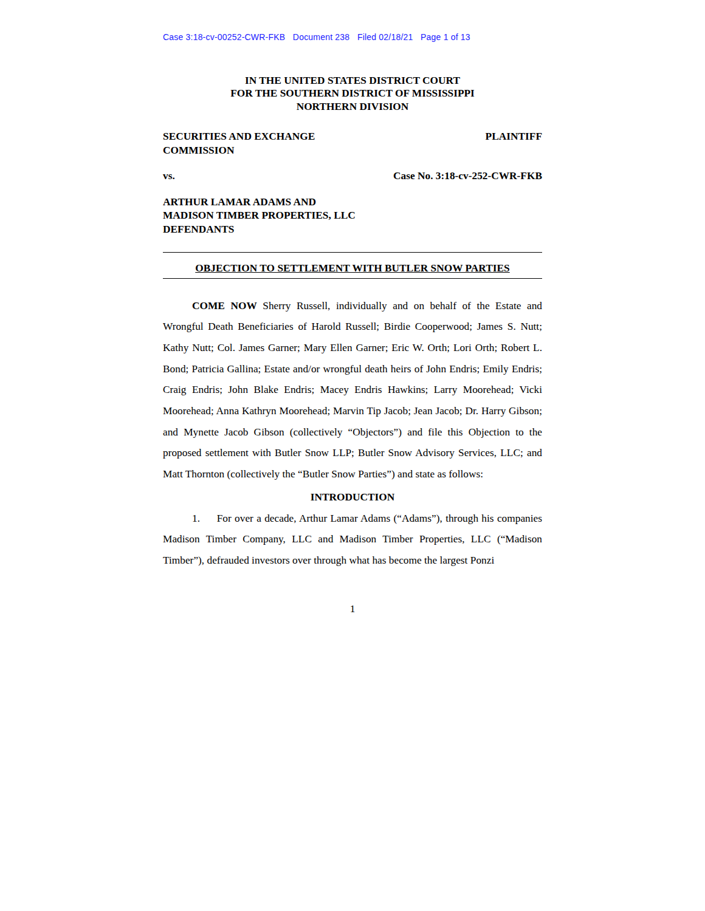Case 3:18-cv-00252-CWR-FKB Document 238 Filed 02/18/21 Page 1 of 13
IN THE UNITED STATES DISTRICT COURT
FOR THE SOUTHERN DISTRICT OF MISSISSIPPI
NORTHERN DIVISION
| SECURITIES AND EXCHANGE COMMISSION | PLAINTIFF |
| vs. | Case No. 3:18-cv-252-CWR-FKB |
| ARTHUR LAMAR ADAMS AND MADISON TIMBER PROPERTIES, LLC DEFENDANTS | |
OBJECTION TO SETTLEMENT WITH BUTLER SNOW PARTIES
COME NOW Sherry Russell, individually and on behalf of the Estate and Wrongful Death Beneficiaries of Harold Russell; Birdie Cooperwood; James S. Nutt; Kathy Nutt; Col. James Garner; Mary Ellen Garner; Eric W. Orth; Lori Orth; Robert L. Bond; Patricia Gallina; Estate and/or wrongful death heirs of John Endris; Emily Endris; Craig Endris; John Blake Endris; Macey Endris Hawkins; Larry Moorehead; Vicki Moorehead; Anna Kathryn Moorehead; Marvin Tip Jacob; Jean Jacob; Dr. Harry Gibson; and Mynette Jacob Gibson (collectively “Objectors”) and file this Objection to the proposed settlement with Butler Snow LLP; Butler Snow Advisory Services, LLC; and Matt Thornton (collectively the “Butler Snow Parties”) and state as follows:
INTRODUCTION
1. For over a decade, Arthur Lamar Adams (“Adams”), through his companies Madison Timber Company, LLC and Madison Timber Properties, LLC (“Madison Timber”), defrauded investors over through what has become the largest Ponzi
1